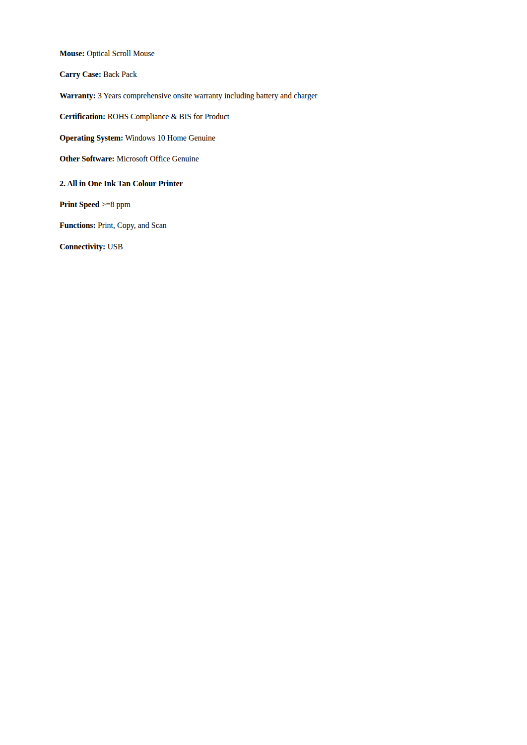Mouse: Optical Scroll Mouse
Carry Case: Back Pack
Warranty: 3 Years comprehensive onsite warranty including battery and charger
Certification: ROHS Compliance & BIS for Product
Operating System: Windows 10 Home Genuine
Other Software: Microsoft Office Genuine
2. All in One Ink Tan Colour Printer
Print Speed >=8 ppm
Functions: Print, Copy, and Scan
Connectivity: USB